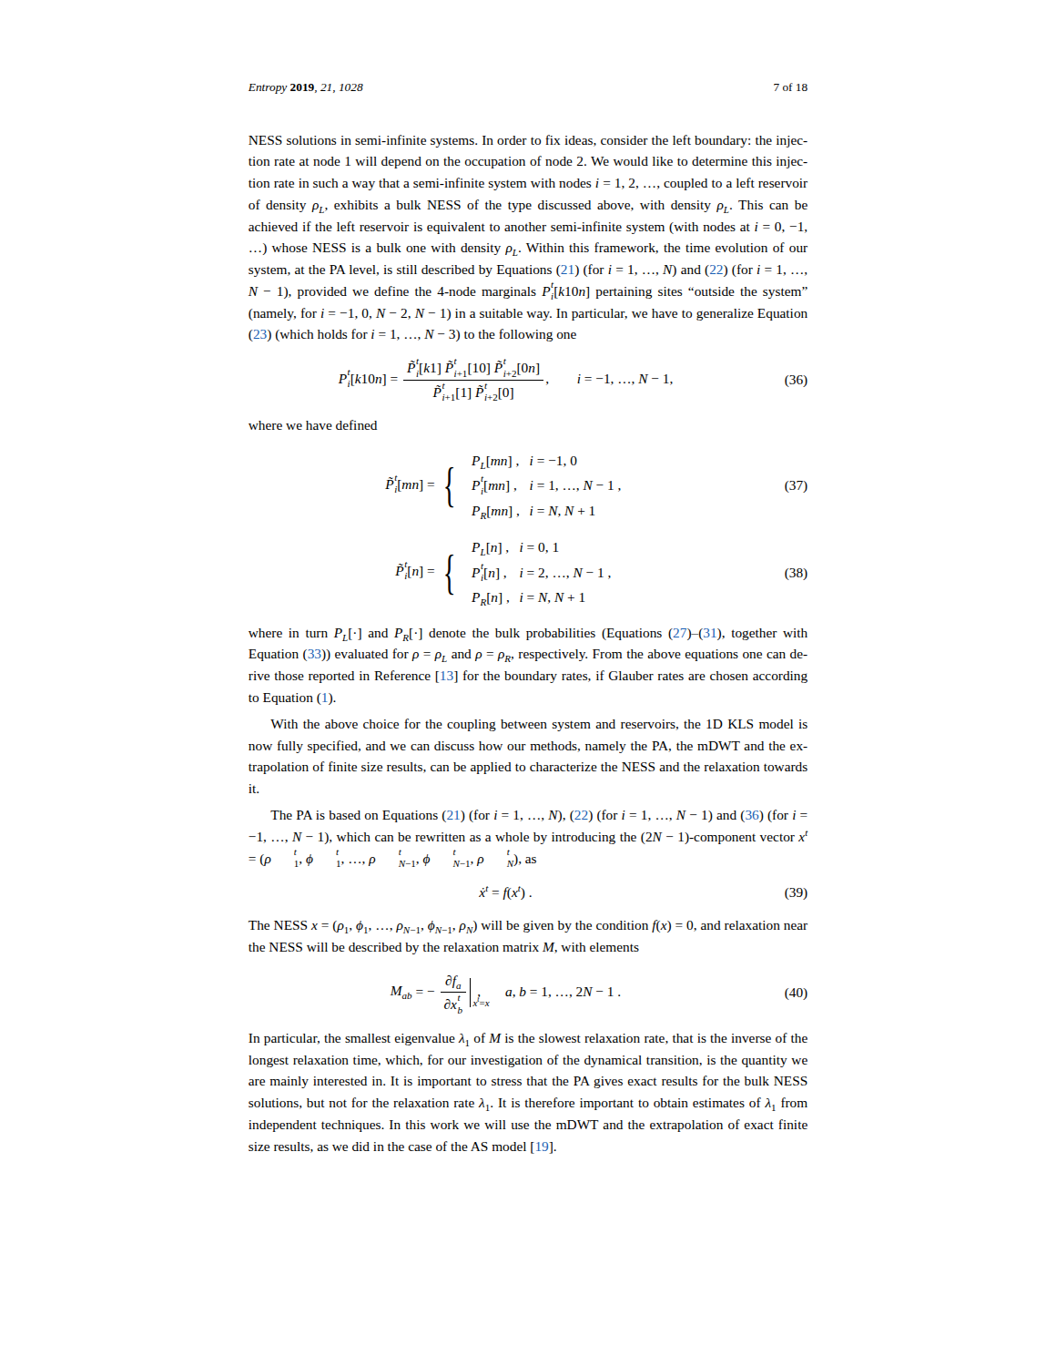Entropy 2019, 21, 1028
7 of 18
NESS solutions in semi-infinite systems. In order to fix ideas, consider the left boundary: the injection rate at node 1 will depend on the occupation of node 2. We would like to determine this injection rate in such a way that a semi-infinite system with nodes i = 1, 2, …, coupled to a left reservoir of density ρL, exhibits a bulk NESS of the type discussed above, with density ρL. This can be achieved if the left reservoir is equivalent to another semi-infinite system (with nodes at i = 0, −1, …) whose NESS is a bulk one with density ρL. Within this framework, the time evolution of our system, at the PA level, is still described by Equations (21) (for i = 1, …, N) and (22) (for i = 1, …, N − 1), provided we define the 4-node marginals Pti[k10n] pertaining sites “outside the system” (namely, for i = −1, 0, N − 2, N − 1) in a suitable way. In particular, we have to generalize Equation (23) (which holds for i = 1, …, N − 3) to the following one
Pti[k10n] = P̃ti[k1] P̃ti+1[10] P̃ti+2[0n] P̃ti+1[1] P̃ti+2[0] , i = −1, …, N − 1,
(36)
where we have defined
P̃ti[mn] = {
| P L [ mn ] , | i = −1, 0 |
| P t i [ mn ] , | i = 1, …, N − 1 , |
| P R [ mn ] , | i = N , N + 1 |
(37)
P̃ti[n] = {
| P L [ n ] , | i = 0, 1 |
| P t i [ n ] , | i = 2, …, N − 1 , |
| P R [ n ] , | i = N , N + 1 |
(38)
where in turn PL[·] and PR[·] denote the bulk probabilities (Equations (27)–(31), together with Equation (33)) evaluated for ρ = ρL and ρ = ρR, respectively. From the above equations one can derive those reported in Reference [13] for the boundary rates, if Glauber rates are chosen according to Equation (1).
With the above choice for the coupling between system and reservoirs, the 1D KLS model is now fully specified, and we can discuss how our methods, namely the PA, the mDWT and the extrapolation of finite size results, can be applied to characterize the NESS and the relaxation towards it.
The PA is based on Equations (21) (for i = 1, …, N), (22) (for i = 1, …, N − 1) and (36) (for i = −1, …, N − 1), which can be rewritten as a whole by introducing the (2N − 1)-component vector xt = (ρt 1, ϕt 1, …, ρtN−1, ϕtN−1, ρtN), as
ẋt = f(xt) .
(39)
The NESS x = (ρ1, ϕ1, …, ρN−1, ϕN−1, ρN) will be given by the condition f(x) = 0, and relaxation near the NESS will be described by the relaxation matrix M, with elements
Mab = − ∂fa ∂xtb xt=x , a, b = 1, …, 2N − 1 .
(40)
In particular, the smallest eigenvalue λ1 of M is the slowest relaxation rate, that is the inverse of the longest relaxation time, which, for our investigation of the dynamical transition, is the quantity we are mainly interested in. It is important to stress that the PA gives exact results for the bulk NESS solutions, but not for the relaxation rate λ1. It is therefore important to obtain estimates of λ1 from independent techniques. In this work we will use the mDWT and the extrapolation of exact finite size results, as we did in the case of the AS model [19].